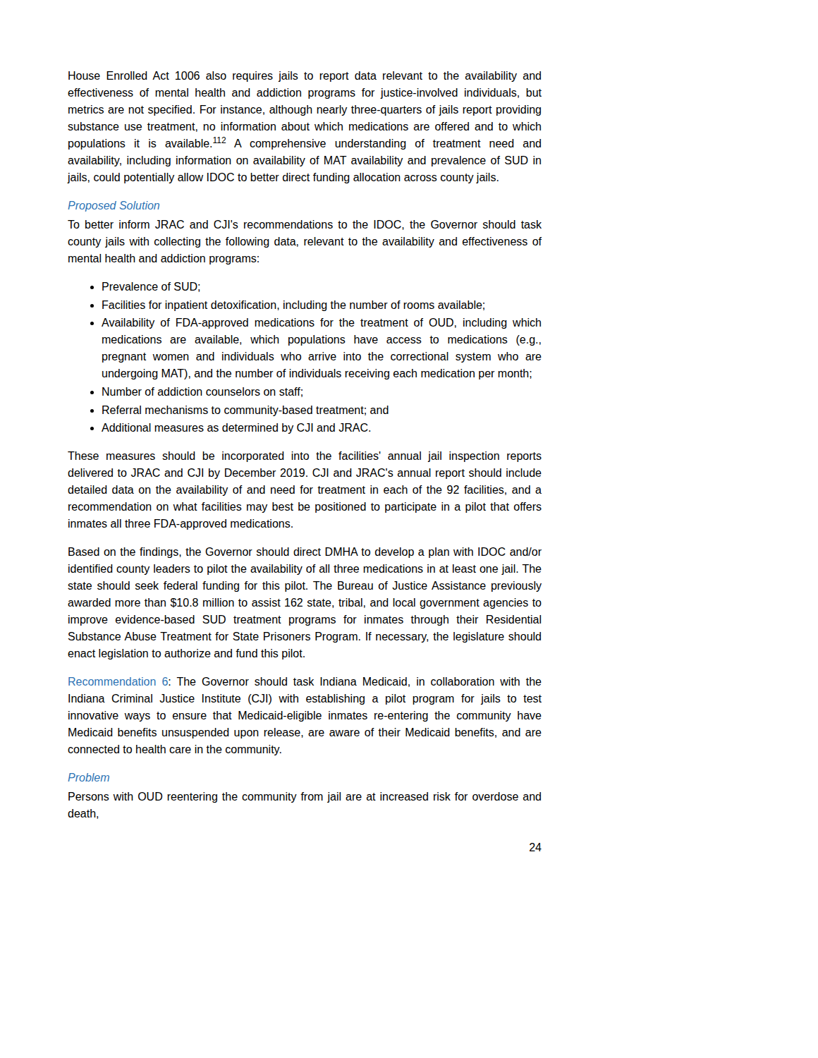House Enrolled Act 1006 also requires jails to report data relevant to the availability and effectiveness of mental health and addiction programs for justice-involved individuals, but metrics are not specified. For instance, although nearly three-quarters of jails report providing substance use treatment, no information about which medications are offered and to which populations it is available.112 A comprehensive understanding of treatment need and availability, including information on availability of MAT availability and prevalence of SUD in jails, could potentially allow IDOC to better direct funding allocation across county jails.
Proposed Solution
To better inform JRAC and CJI's recommendations to the IDOC, the Governor should task county jails with collecting the following data, relevant to the availability and effectiveness of mental health and addiction programs:
Prevalence of SUD;
Facilities for inpatient detoxification, including the number of rooms available;
Availability of FDA-approved medications for the treatment of OUD, including which medications are available, which populations have access to medications (e.g., pregnant women and individuals who arrive into the correctional system who are undergoing MAT), and the number of individuals receiving each medication per month;
Number of addiction counselors on staff;
Referral mechanisms to community-based treatment; and
Additional measures as determined by CJI and JRAC.
These measures should be incorporated into the facilities' annual jail inspection reports delivered to JRAC and CJI by December 2019. CJI and JRAC's annual report should include detailed data on the availability of and need for treatment in each of the 92 facilities, and a recommendation on what facilities may best be positioned to participate in a pilot that offers inmates all three FDA-approved medications.
Based on the findings, the Governor should direct DMHA to develop a plan with IDOC and/or identified county leaders to pilot the availability of all three medications in at least one jail. The state should seek federal funding for this pilot. The Bureau of Justice Assistance previously awarded more than $10.8 million to assist 162 state, tribal, and local government agencies to improve evidence-based SUD treatment programs for inmates through their Residential Substance Abuse Treatment for State Prisoners Program. If necessary, the legislature should enact legislation to authorize and fund this pilot.
Recommendation 6: The Governor should task Indiana Medicaid, in collaboration with the Indiana Criminal Justice Institute (CJI) with establishing a pilot program for jails to test innovative ways to ensure that Medicaid-eligible inmates re-entering the community have Medicaid benefits unsuspended upon release, are aware of their Medicaid benefits, and are connected to health care in the community.
Problem
Persons with OUD reentering the community from jail are at increased risk for overdose and death,
24